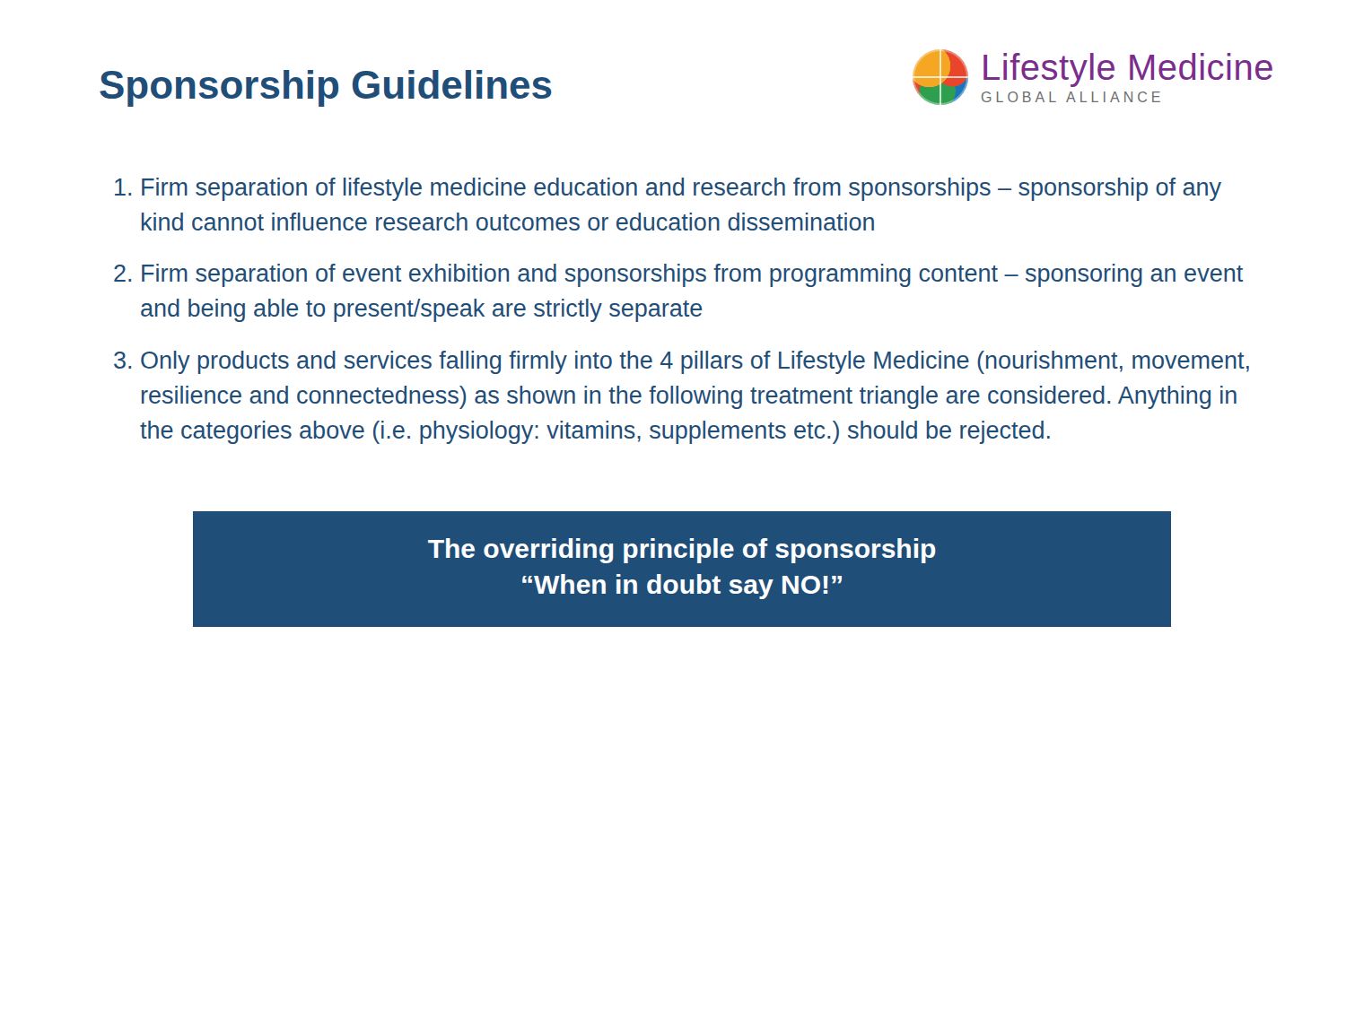Lifestyle Medicine
GLOBAL ALLIANCE
Sponsorship Guidelines
Firm separation of lifestyle medicine education and research from sponsorships – sponsorship of any kind cannot influence research outcomes or education dissemination
Firm separation of event exhibition and sponsorships from programming content – sponsoring an event and being able to present/speak are strictly separate
Only products and services falling firmly into the 4 pillars of Lifestyle Medicine (nourishment, movement, resilience and connectedness) as shown in the following treatment triangle are considered. Anything in the categories above (i.e. physiology: vitamins, supplements etc.) should be rejected.
The overriding principle of sponsorship
“When in doubt say NO!”